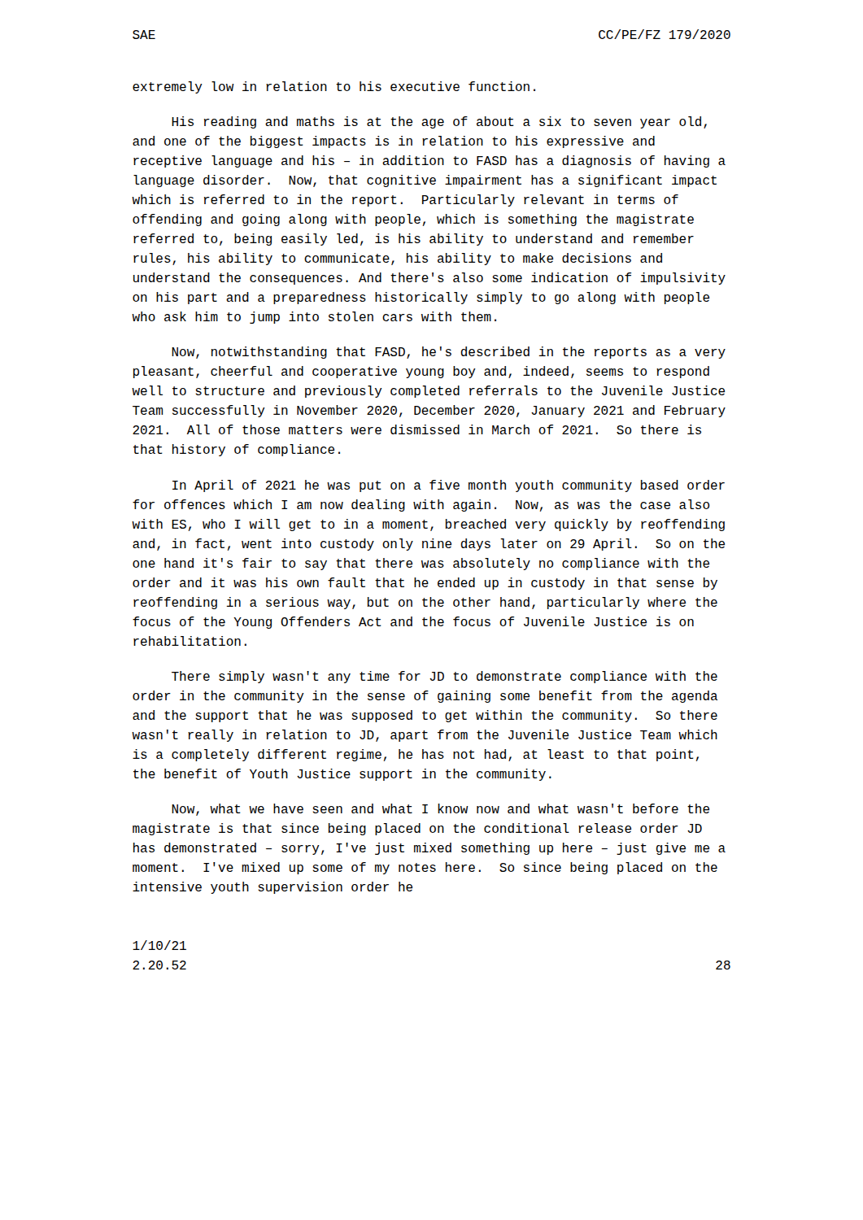SAE
CC/PE/FZ 179/2020
extremely low in relation to his executive function.
His reading and maths is at the age of about a six to seven year old, and one of the biggest impacts is in relation to his expressive and receptive language and his – in addition to FASD has a diagnosis of having a language disorder. Now, that cognitive impairment has a significant impact which is referred to in the report. Particularly relevant in terms of offending and going along with people, which is something the magistrate referred to, being easily led, is his ability to understand and remember rules, his ability to communicate, his ability to make decisions and understand the consequences. And there's also some indication of impulsivity on his part and a preparedness historically simply to go along with people who ask him to jump into stolen cars with them.
Now, notwithstanding that FASD, he's described in the reports as a very pleasant, cheerful and cooperative young boy and, indeed, seems to respond well to structure and previously completed referrals to the Juvenile Justice Team successfully in November 2020, December 2020, January 2021 and February 2021. All of those matters were dismissed in March of 2021. So there is that history of compliance.
In April of 2021 he was put on a five month youth community based order for offences which I am now dealing with again. Now, as was the case also with ES, who I will get to in a moment, breached very quickly by reoffending and, in fact, went into custody only nine days later on 29 April. So on the one hand it's fair to say that there was absolutely no compliance with the order and it was his own fault that he ended up in custody in that sense by reoffending in a serious way, but on the other hand, particularly where the focus of the Young Offenders Act and the focus of Juvenile Justice is on rehabilitation.
There simply wasn't any time for JD to demonstrate compliance with the order in the community in the sense of gaining some benefit from the agenda and the support that he was supposed to get within the community. So there wasn't really in relation to JD, apart from the Juvenile Justice Team which is a completely different regime, he has not had, at least to that point, the benefit of Youth Justice support in the community.
Now, what we have seen and what I know now and what wasn't before the magistrate is that since being placed on the conditional release order JD has demonstrated – sorry, I've just mixed something up here – just give me a moment. I've mixed up some of my notes here. So since being placed on the intensive youth supervision order he
1/10/21 2.20.52
28